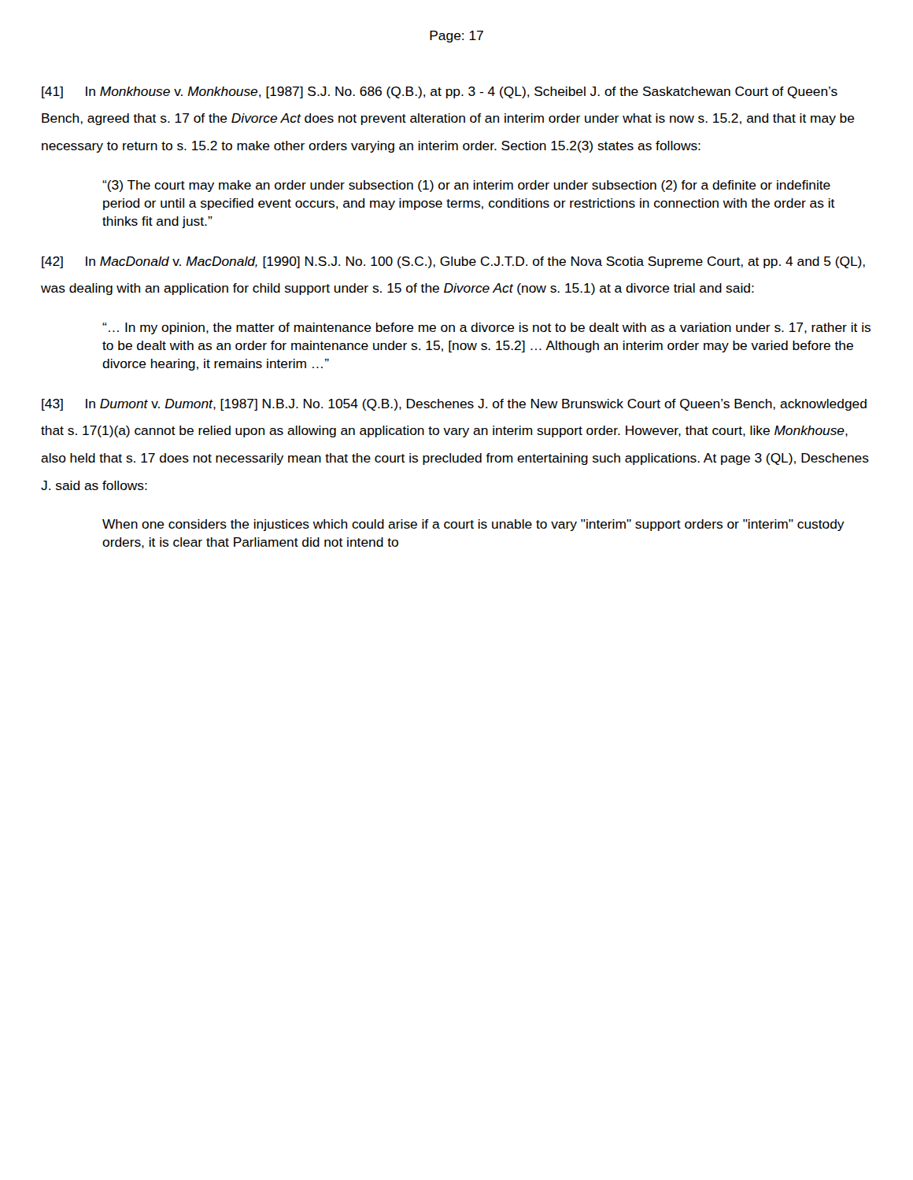Page: 17
[41] In Monkhouse v. Monkhouse, [1987] S.J. No. 686 (Q.B.), at pp. 3 - 4 (QL), Scheibel J. of the Saskatchewan Court of Queen’s Bench, agreed that s. 17 of the Divorce Act does not prevent alteration of an interim order under what is now s. 15.2, and that it may be necessary to return to s. 15.2 to make other orders varying an interim order. Section 15.2(3) states as follows:
“(3) The court may make an order under subsection (1) or an interim order under subsection (2) for a definite or indefinite period or until a specified event occurs, and may impose terms, conditions or restrictions in connection with the order as it thinks fit and just.”
[42] In MacDonald v. MacDonald, [1990] N.S.J. No. 100 (S.C.), Glube C.J.T.D. of the Nova Scotia Supreme Court, at pp. 4 and 5 (QL), was dealing with an application for child support under s. 15 of the Divorce Act (now s. 15.1) at a divorce trial and said:
“… In my opinion, the matter of maintenance before me on a divorce is not to be dealt with as a variation under s. 17, rather it is to be dealt with as an order for maintenance under s. 15, [now s. 15.2] … Although an interim order may be varied before the divorce hearing, it remains interim …”
[43] In Dumont v. Dumont, [1987] N.B.J. No. 1054 (Q.B.), Deschenes J. of the New Brunswick Court of Queen’s Bench, acknowledged that s. 17(1)(a) cannot be relied upon as allowing an application to vary an interim support order. However, that court, like Monkhouse, also held that s. 17 does not necessarily mean that the court is precluded from entertaining such applications. At page 3 (QL), Deschenes J. said as follows:
When one considers the injustices which could arise if a court is unable to vary "interim" support orders or "interim" custody orders, it is clear that Parliament did not intend to